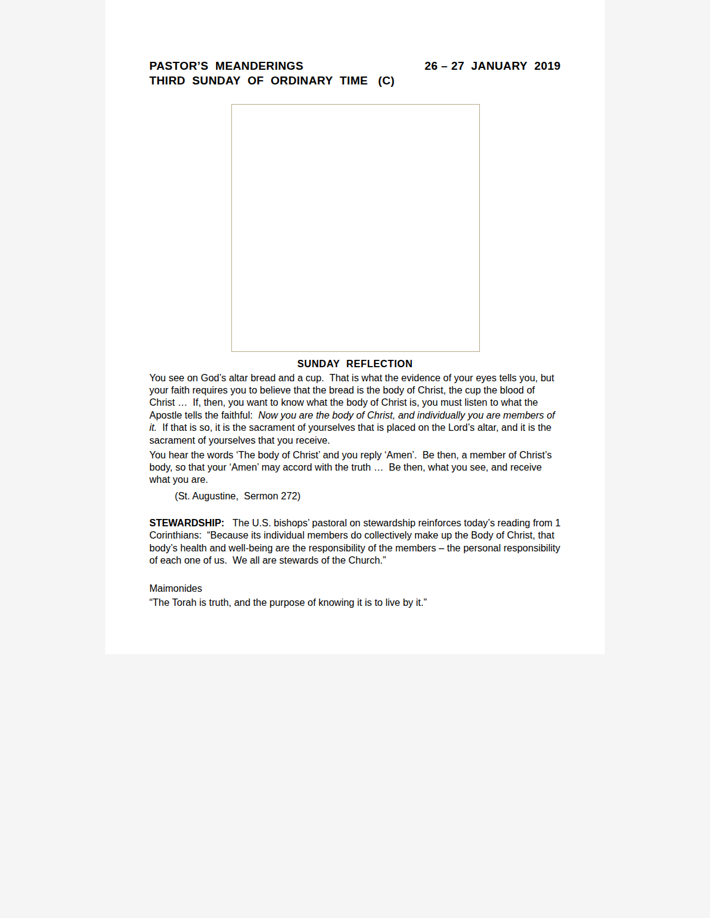PASTOR’S MEANDERINGS26 – 27 JANUARY 2019 THIRD SUNDAY OF ORDINARY TIME (C)
SUNDAY REFLECTION
You see on God’s altar bread and a cup. That is what the evidence of your eyes tells you, but your faith requires you to believe that the bread is the body of Christ, the cup the blood of Christ … If, then, you want to know what the body of Christ is, you must listen to what the Apostle tells the faithful: Now you are the body of Christ, and individually you are members of it. If that is so, it is the sacrament of yourselves that is placed on the Lord’s altar, and it is the sacrament of yourselves that you receive.
You hear the words ‘The body of Christ’ and you reply ‘Amen’. Be then, a member of Christ’s body, so that your ‘Amen’ may accord with the truth … Be then, what you see, and receive what you are.
(St. Augustine, Sermon 272)
STEWARDSHIP: The U.S. bishops’ pastoral on stewardship reinforces today’s reading from 1 Corinthians: “Because its individual members do collectively make up the Body of Christ, that body’s health and well-being are the responsibility of the members – the personal responsibility of each one of us. We all are stewards of the Church.”
Maimonides
“The Torah is truth, and the purpose of knowing it is to live by it.”